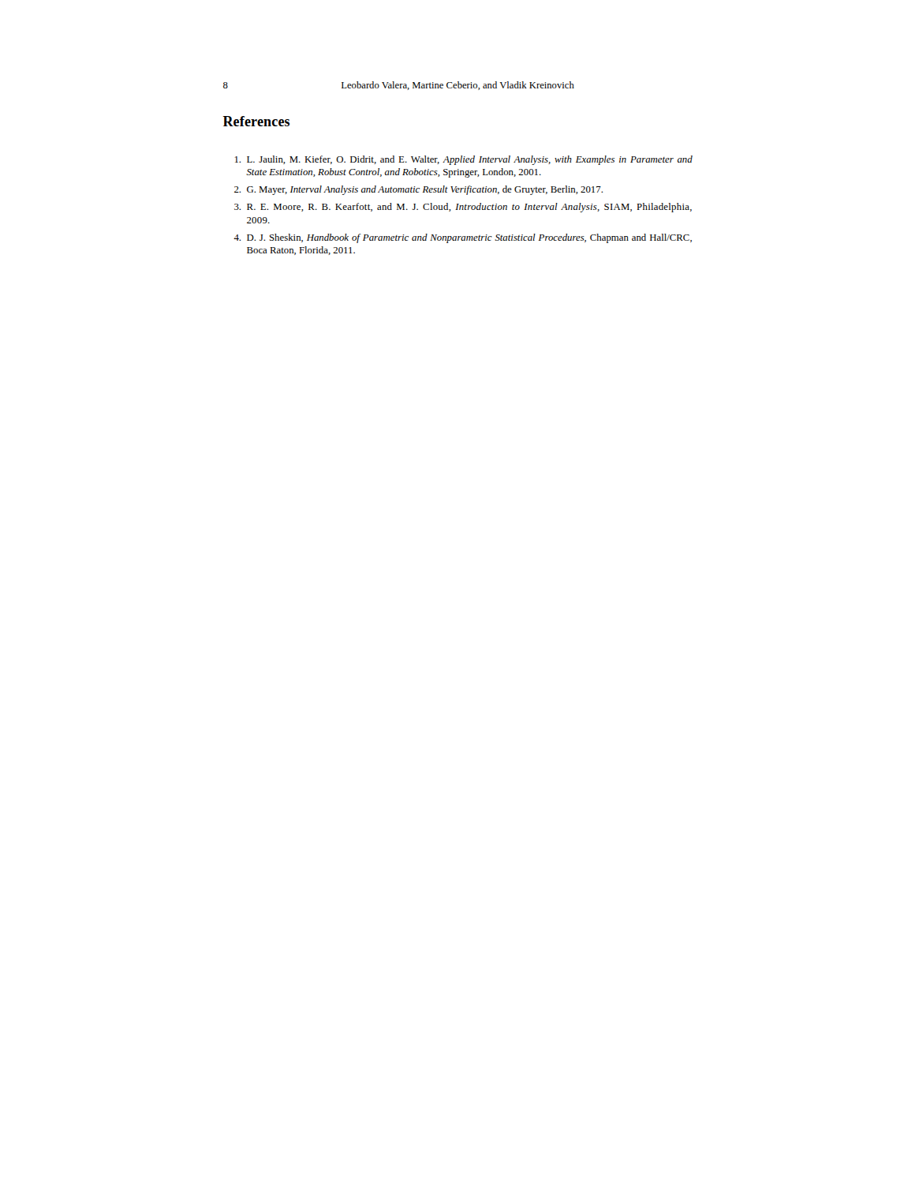8 Leobardo Valera, Martine Ceberio, and Vladik Kreinovich
References
1. L. Jaulin, M. Kiefer, O. Didrit, and E. Walter, Applied Interval Analysis, with Examples in Parameter and State Estimation, Robust Control, and Robotics, Springer, London, 2001.
2. G. Mayer, Interval Analysis and Automatic Result Verification, de Gruyter, Berlin, 2017.
3. R. E. Moore, R. B. Kearfott, and M. J. Cloud, Introduction to Interval Analysis, SIAM, Philadelphia, 2009.
4. D. J. Sheskin, Handbook of Parametric and Nonparametric Statistical Procedures, Chapman and Hall/CRC, Boca Raton, Florida, 2011.